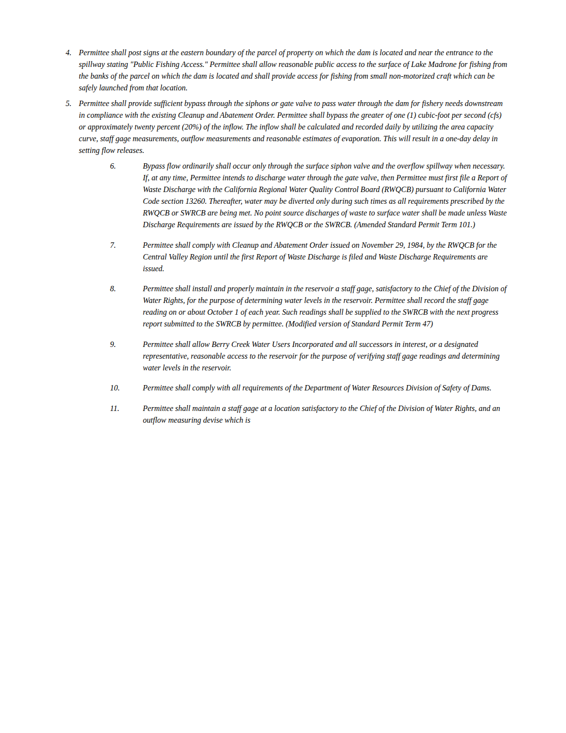4. Permittee shall post signs at the eastern boundary of the parcel of property on which the dam is located and near the entrance to the spillway stating "Public Fishing Access." Permittee shall allow reasonable public access to the surface of Lake Madrone for fishing from the banks of the parcel on which the dam is located and shall provide access for fishing from small non-motorized craft which can be safely launched from that location.
5. Permittee shall provide sufficient bypass through the siphons or gate valve to pass water through the dam for fishery needs downstream in compliance with the existing Cleanup and Abatement Order. Permittee shall bypass the greater of one (1) cubic-foot per second (cfs) or approximately twenty percent (20%) of the inflow. The inflow shall be calculated and recorded daily by utilizing the area capacity curve, staff gage measurements, outflow measurements and reasonable estimates of evaporation. This will result in a one-day delay in setting flow releases.
6. Bypass flow ordinarily shall occur only through the surface siphon valve and the overflow spillway when necessary. If, at any time, Permittee intends to discharge water through the gate valve, then Permittee must first file a Report of Waste Discharge with the California Regional Water Quality Control Board (RWQCB) pursuant to California Water Code section 13260. Thereafter, water may be diverted only during such times as all requirements prescribed by the RWQCB or SWRCB are being met. No point source discharges of waste to surface water shall be made unless Waste Discharge Requirements are issued by the RWQCB or the SWRCB. (Amended Standard Permit Term 101.)
7. Permittee shall comply with Cleanup and Abatement Order issued on November 29, 1984, by the RWQCB for the Central Valley Region until the first Report of Waste Discharge is filed and Waste Discharge Requirements are issued.
8. Permittee shall install and properly maintain in the reservoir a staff gage, satisfactory to the Chief of the Division of Water Rights, for the purpose of determining water levels in the reservoir. Permittee shall record the staff gage reading on or about October 1 of each year. Such readings shall be supplied to the SWRCB with the next progress report submitted to the SWRCB by permittee. (Modified version of Standard Permit Term 47)
9. Permittee shall allow Berry Creek Water Users Incorporated and all successors in interest, or a designated representative, reasonable access to the reservoir for the purpose of verifying staff gage readings and determining water levels in the reservoir.
10. Permittee shall comply with all requirements of the Department of Water Resources Division of Safety of Dams.
11. Permittee shall maintain a staff gage at a location satisfactory to the Chief of the Division of Water Rights, and an outflow measuring devise which is